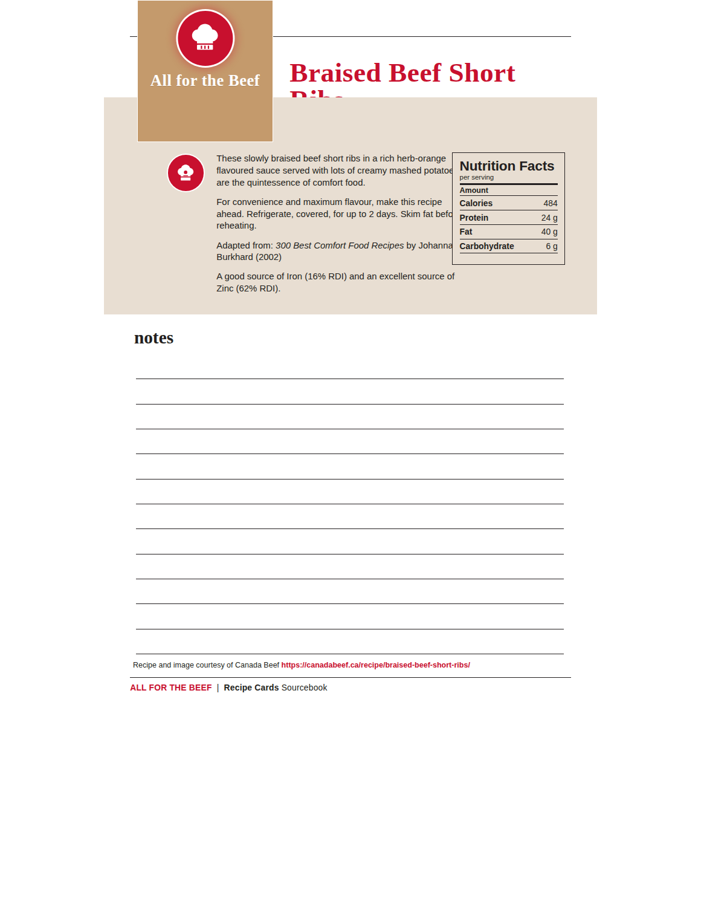All for the Beef
Braised Beef Short Ribs
Nutrition Facts
per serving
| Amount |
| --- |
| Calories | 484 |
| Protein | 24 g |
| Fat | 40 g |
| Carbohydrate | 6 g |
These slowly braised beef short ribs in a rich herb-orange flavoured sauce served with lots of creamy mashed potatoes are the quintessence of comfort food.
For convenience and maximum flavour, make this recipe ahead. Refrigerate, covered, for up to 2 days. Skim fat before reheating.
Adapted from: 300 Best Comfort Food Recipes by Johanna Burkhard (2002)
A good source of Iron (16% RDI) and an excellent source of Zinc (62% RDI).
notes
Recipe and image courtesy of Canada Beef https://canadabeef.ca/recipe/braised-beef-short-ribs/
ALL FOR THE BEEF | Recipe Cards Sourcebook